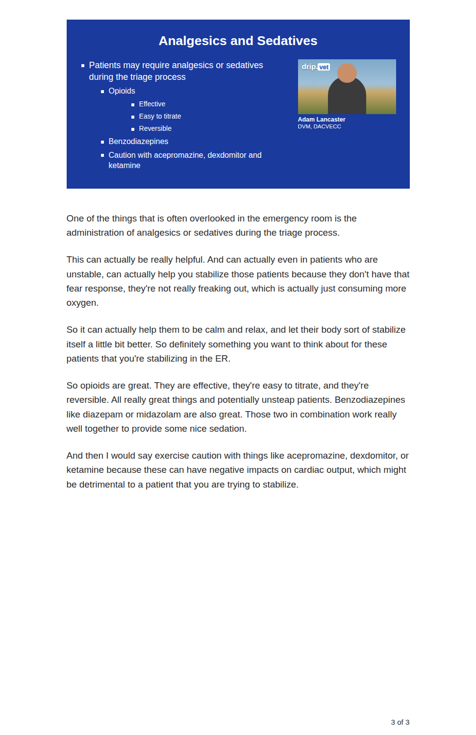Analgesics and Sedatives
Patients may require analgesics or sedatives during the triage process
Opioids
Effective
Easy to titrate
Reversible
Benzodiazepines
Caution with acepromazine, dexdomitor and ketamine
drip.vet
Adam Lancaster
DVM, DACVECC
One of the things that is often overlooked in the emergency room is the administration of analgesics or sedatives during the triage process.
This can actually be really helpful. And can actually even in patients who are unstable, can actually help you stabilize those patients because they don't have that fear response, they're not really freaking out, which is actually just consuming more oxygen.
So it can actually help them to be calm and relax, and let their body sort of stabilize itself a little bit better. So definitely something you want to think about for these patients that you're stabilizing in the ER.
So opioids are great. They are effective, they're easy to titrate, and they're reversible. All really great things and potentially unsteap patients. Benzodiazepines like diazepam or midazolam are also great. Those two in combination work really well together to provide some nice sedation.
And then I would say exercise caution with things like acepromazine, dexdomitor, or ketamine because these can have negative impacts on cardiac output, which might be detrimental to a patient that you are trying to stabilize.
3 of 3